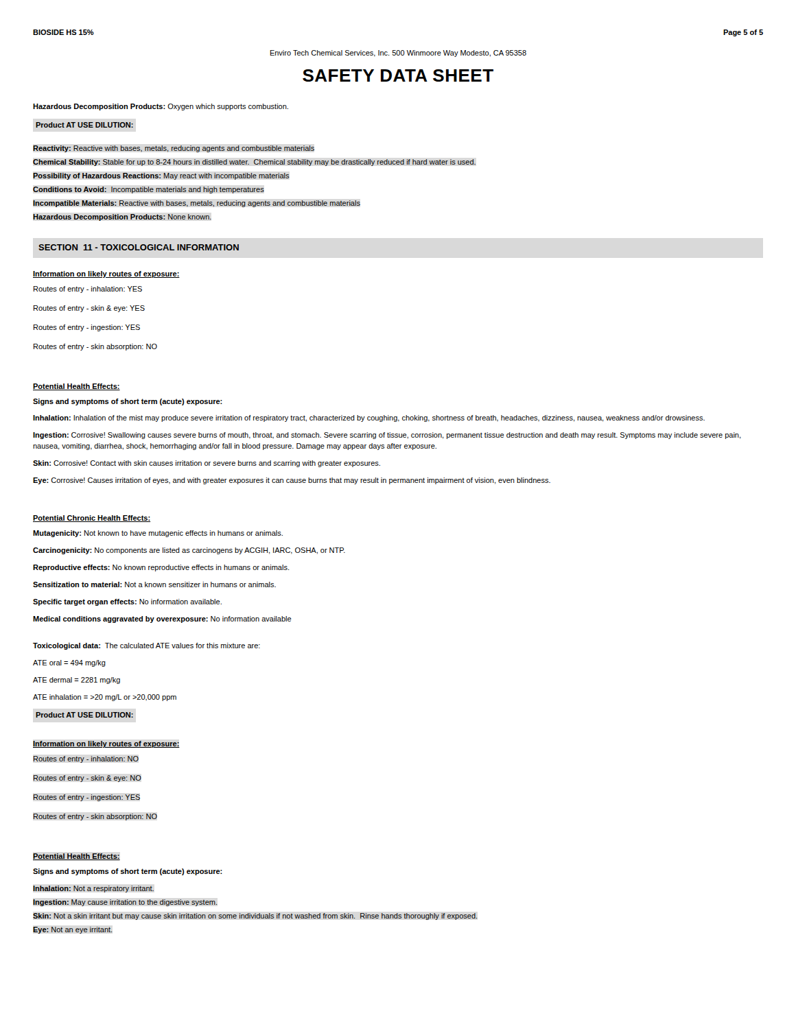BIOSIDE HS 15% Page 5 of 5
Enviro Tech Chemical Services, Inc. 500 Winmoore Way Modesto, CA 95358
SAFETY DATA SHEET
Hazardous Decomposition Products: Oxygen which supports combustion.
Product AT USE DILUTION:
Reactivity: Reactive with bases, metals, reducing agents and combustible materials
Chemical Stability: Stable for up to 8-24 hours in distilled water. Chemical stability may be drastically reduced if hard water is used.
Possibility of Hazardous Reactions: May react with incompatible materials
Conditions to Avoid: Incompatible materials and high temperatures
Incompatible Materials: Reactive with bases, metals, reducing agents and combustible materials
Hazardous Decomposition Products: None known.
SECTION 11 - TOXICOLOGICAL INFORMATION
Information on likely routes of exposure:
Routes of entry - inhalation: YES
Routes of entry - skin & eye: YES
Routes of entry - ingestion: YES
Routes of entry - skin absorption: NO
Potential Health Effects:
Signs and symptoms of short term (acute) exposure:
Inhalation: Inhalation of the mist may produce severe irritation of respiratory tract, characterized by coughing, choking, shortness of breath, headaches, dizziness, nausea, weakness and/or drowsiness.
Ingestion: Corrosive! Swallowing causes severe burns of mouth, throat, and stomach. Severe scarring of tissue, corrosion, permanent tissue destruction and death may result. Symptoms may include severe pain, nausea, vomiting, diarrhea, shock, hemorrhaging and/or fall in blood pressure. Damage may appear days after exposure.
Skin: Corrosive! Contact with skin causes irritation or severe burns and scarring with greater exposures.
Eye: Corrosive! Causes irritation of eyes, and with greater exposures it can cause burns that may result in permanent impairment of vision, even blindness.
Potential Chronic Health Effects:
Mutagenicity: Not known to have mutagenic effects in humans or animals.
Carcinogenicity: No components are listed as carcinogens by ACGIH, IARC, OSHA, or NTP.
Reproductive effects: No known reproductive effects in humans or animals.
Sensitization to material: Not a known sensitizer in humans or animals.
Specific target organ effects: No information available.
Medical conditions aggravated by overexposure: No information available
Toxicological data: The calculated ATE values for this mixture are:
ATE oral = 494 mg/kg
ATE dermal = 2281 mg/kg
ATE inhalation = >20 mg/L or >20,000 ppm
Product AT USE DILUTION:
Information on likely routes of exposure:
Routes of entry - inhalation: NO
Routes of entry - skin & eye: NO
Routes of entry - ingestion: YES
Routes of entry - skin absorption: NO
Potential Health Effects:
Signs and symptoms of short term (acute) exposure:
Inhalation: Not a respiratory irritant.
Ingestion: May cause irritation to the digestive system.
Skin: Not a skin irritant but may cause skin irritation on some individuals if not washed from skin. Rinse hands thoroughly if exposed.
Eye: Not an eye irritant.